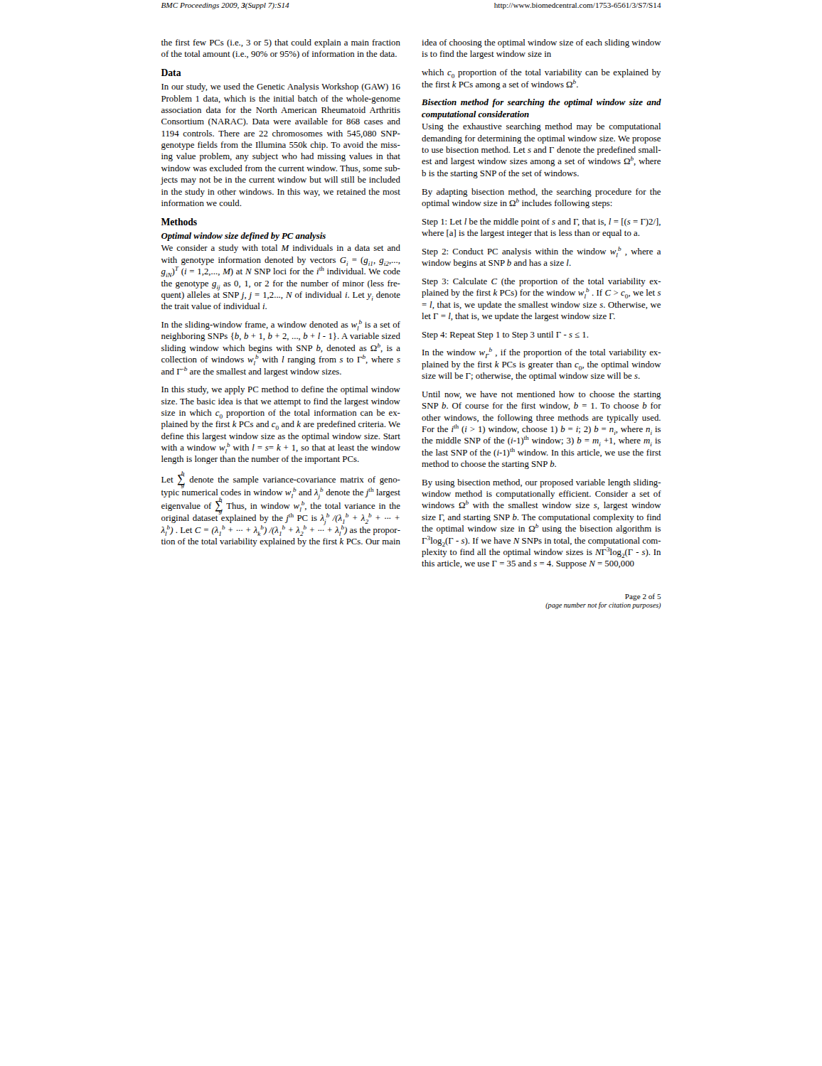BMC Proceedings 2009, 3(Suppl 7):S14
http://www.biomedcentral.com/1753-6561/3/S7/S14
the first few PCs (i.e., 3 or 5) that could explain a main fraction of the total amount (i.e., 90% or 95%) of information in the data.
Data
In our study, we used the Genetic Analysis Workshop (GAW) 16 Problem 1 data, which is the initial batch of the whole-genome association data for the North American Rheumatoid Arthritis Consortium (NARAC). Data were available for 868 cases and 1194 controls. There are 22 chromosomes with 545,080 SNP-genotype fields from the Illumina 550k chip. To avoid the missing value problem, any subject who had missing values in that window was excluded from the current window. Thus, some subjects may not be in the current window but will still be included in the study in other windows. In this way, we retained the most information we could.
Methods
Optimal window size defined by PC analysis
We consider a study with total M individuals in a data set and with genotype information denoted by vectors Gi = (gi1, gi2,..., giN)T (i = 1,2,..., M) at N SNP loci for the ith individual. We code the genotype gij as 0, 1, or 2 for the number of minor (less frequent) alleles at SNP j, j = 1,2..., N of individual i. Let yi denote the trait value of individual i.
In the sliding-window frame, a window denoted as wlb is a set of neighboring SNPs {b, b + 1, b + 2, ..., b + l - 1}. A variable sized sliding window which begins with SNP b, denoted as Ωb, is a collection of windows wlb with l ranging from s to Γb, where s and Γ-b are the smallest and largest window sizes.
In this study, we apply PC method to define the optimal window size. The basic idea is that we attempt to find the largest window size in which c0 proportion of the total information can be explained by the first k PCs and c0 and k are predefined criteria. We define this largest window size as the optimal window size. Start with a window wlb with l = s= k + 1, so that at least the window length is longer than the number of the important PCs.
Let ∑gb denote the sample variance-covariance matrix of genotypic numerical codes in window wlb and λjb denote the jth largest eigenvalue of ∑gb Thus, in window wlb, the total variance in the original dataset explained by the jth PC is λjb /(λ1b + λ2b + ··· + λlb) . Let C = (λ1b + ··· + λkb) /(λ1b + λ2b + ··· + λlb) as the proportion of the total variability explained by the first k PCs. Our main idea of choosing the optimal window size of each sliding window is to find the largest window size in
which c0 proportion of the total variability can be explained by the first k PCs among a set of windows Ωb.
Bisection method for searching the optimal window size and computational consideration
Using the exhaustive searching method may be computational demanding for determining the optimal window size. We propose to use bisection method. Let s and Γ denote the predefined smallest and largest window sizes among a set of windows Ωb, where b is the starting SNP of the set of windows.
By adapting bisection method, the searching procedure for the optimal window size in Ωb includes following steps:
Step 1: Let l be the middle point of s and Γ, that is, l = [(s = Γ)2/], where [a] is the largest integer that is less than or equal to a.
Step 2: Conduct PC analysis within the window wlb , where a window begins at SNP b and has a size l.
Step 3: Calculate C (the proportion of the total variability explained by the first k PCs) for the window wlb . If C > c0, we let s = l, that is, we update the smallest window size s. Otherwise, we let Γ = l, that is, we update the largest window size Γ.
Step 4: Repeat Step 1 to Step 3 until Γ - s ≤ 1.
In the window wΓb , if the proportion of the total variability explained by the first k PCs is greater than c0, the optimal window size will be Γ; otherwise, the optimal window size will be s.
Until now, we have not mentioned how to choose the starting SNP b. Of course for the first window, b = 1. To choose b for other windows, the following three methods are typically used. For the ith (i > 1) window, choose 1) b = i; 2) b = ni, where ni is the middle SNP of the (i-1)th window; 3) b = mi +1, where mi is the last SNP of the (i-1)th window. In this article, we use the first method to choose the starting SNP b.
By using bisection method, our proposed variable length sliding-window method is computationally efficient. Consider a set of windows Ωb with the smallest window size s, largest window size Γ, and starting SNP b. The computational complexity to find the optimal window size in Ωb using the bisection algorithm is Γ3log2(Γ - s). If we have N SNPs in total, the computational complexity to find all the optimal window sizes is NΓ3log2(Γ - s). In this article, we use Γ = 35 and s = 4. Suppose N = 500,000
Page 2 of 5
(page number not for citation purposes)